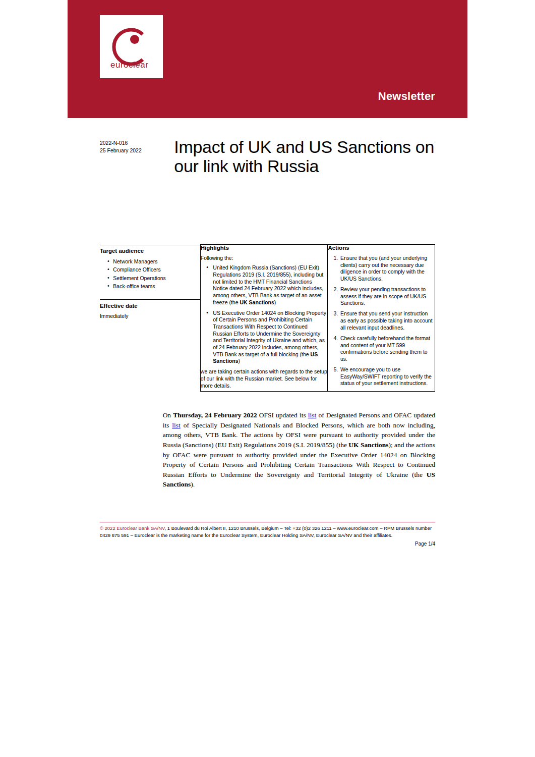euroclear
Newsletter
2022-N-016
25 February 2022
Impact of UK and US Sanctions on our link with Russia
| Target audience Network Managers Compliance Officers Settlement Operations Back-office teams Effective date Immediately | Highlights Following the: United Kingdom Russia (Sanctions) (EU Exit) Regulations 2019 (S.I. 2019/855), including but not limited to the HMT Financial Sanctions Notice dated 24 February 2022 which includes, among others, VTB Bank as target of an asset freeze (the UK Sanctions ) US Executive Order 14024 on Blocking Property of Certain Persons and Prohibiting Certain Transactions With Respect to Continued Russian Efforts to Undermine the Sovereignty and Territorial Integrity of Ukraine and which, as of 24 February 2022 includes, among others, VTB Bank as target of a full blocking (the US Sanctions ) we are taking certain actions with regards to the setup of our link with the Russian market. See below for more details. | Actions Ensure that you (and your underlying clients) carry out the necessary due diligence in order to comply with the UK/US Sanctions. Review your pending transactions to assess if they are in scope of UK/US Sanctions. Ensure that you send your instruction as early as possible taking into account all relevant input deadlines. Check carefully beforehand the format and content of your MT 599 confirmations before sending them to us. We encourage you to use EasyWay/SWIFT reporting to verify the status of your settlement instructions. |
On Thursday, 24 February 2022 OFSI updated its list of Designated Persons and OFAC updated its list of Specially Designated Nationals and Blocked Persons, which are both now including, among others, VTB Bank. The actions by OFSI were pursuant to authority provided under the Russia (Sanctions) (EU Exit) Regulations 2019 (S.I. 2019/855) (the UK Sanctions); and the actions by OFAC were pursuant to authority provided under the Executive Order 14024 on Blocking Property of Certain Persons and Prohibiting Certain Transactions With Respect to Continued Russian Efforts to Undermine the Sovereignty and Territorial Integrity of Ukraine (the US Sanctions).
© 2022 Euroclear Bank SA/NV, 1 Boulevard du Roi Albert II, 1210 Brussels, Belgium – Tel: +32 (0)2 326 1211 – www.euroclear.com – RPM Brussels number 0429 875 591 – Euroclear is the marketing name for the Euroclear System, Euroclear Holding SA/NV, Euroclear SA/NV and their affiliates.
Page 1/4